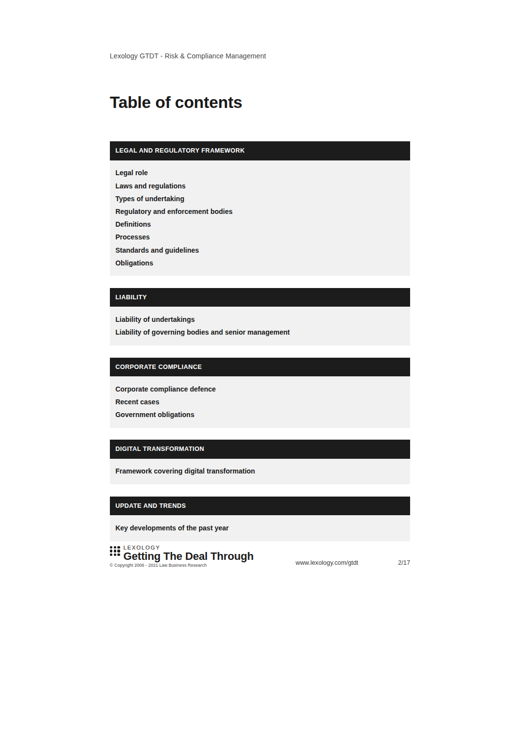Lexology GTDT - Risk & Compliance Management
Table of contents
LEGAL AND REGULATORY FRAMEWORK
Legal role
Laws and regulations
Types of undertaking
Regulatory and enforcement bodies
Definitions
Processes
Standards and guidelines
Obligations
LIABILITY
Liability of undertakings
Liability of governing bodies and senior management
CORPORATE COMPLIANCE
Corporate compliance defence
Recent cases
Government obligations
DIGITAL TRANSFORMATION
Framework covering digital transformation
UPDATE AND TRENDS
Key developments of the past year
LEXOLOGY
Getting The Deal Through
© Copyright 2006 - 2021 Law Business Research
www.lexology.com/gtdt 2/17